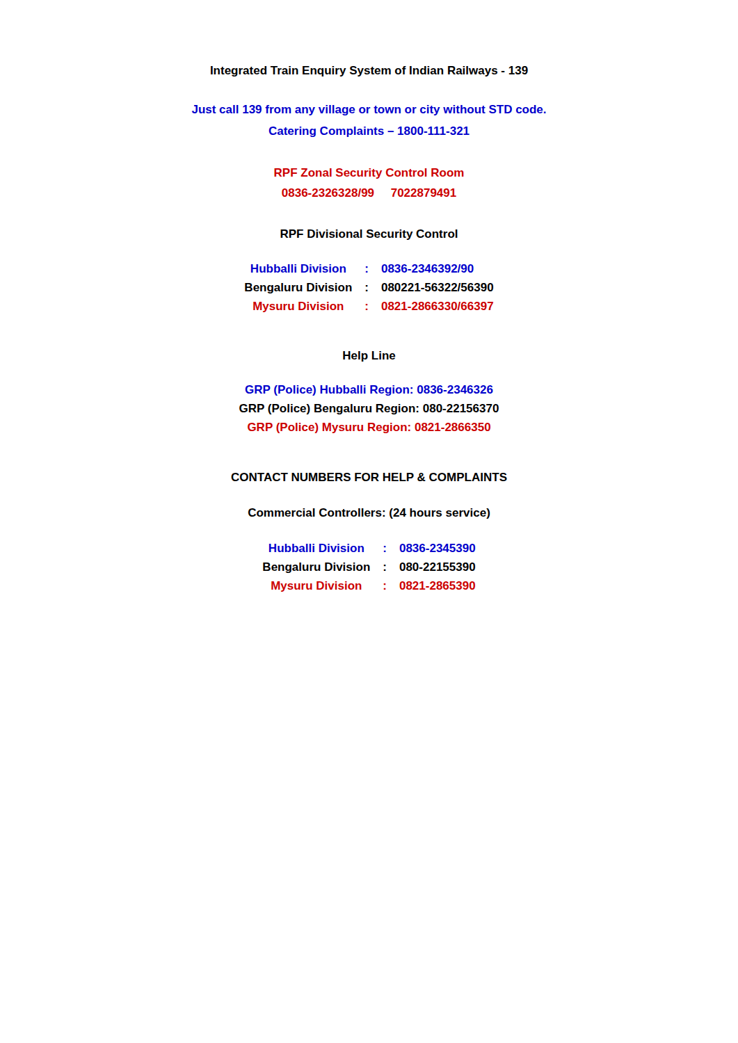Integrated Train Enquiry System of Indian Railways - 139
Just call 139 from any village or town or city without STD code.
Catering Complaints – 1800-111-321
RPF Zonal Security Control Room
0836-2326328/99 7022879491
RPF Divisional Security Control
| Hubballi Division | : | 0836-2346392/90 |
| Bengaluru Division | : | 080221-56322/56390 |
| Mysuru Division | : | 0821-2866330/66397 |
Help Line
GRP (Police) Hubballi Region: 0836-2346326
GRP (Police) Bengaluru Region: 080-22156370
GRP (Police) Mysuru Region: 0821-2866350
CONTACT NUMBERS FOR HELP & COMPLAINTS
Commercial Controllers: (24 hours service)
| Hubballi Division | : | 0836-2345390 |
| Bengaluru Division | : | 080-22155390 |
| Mysuru Division | : | 0821-2865390 |